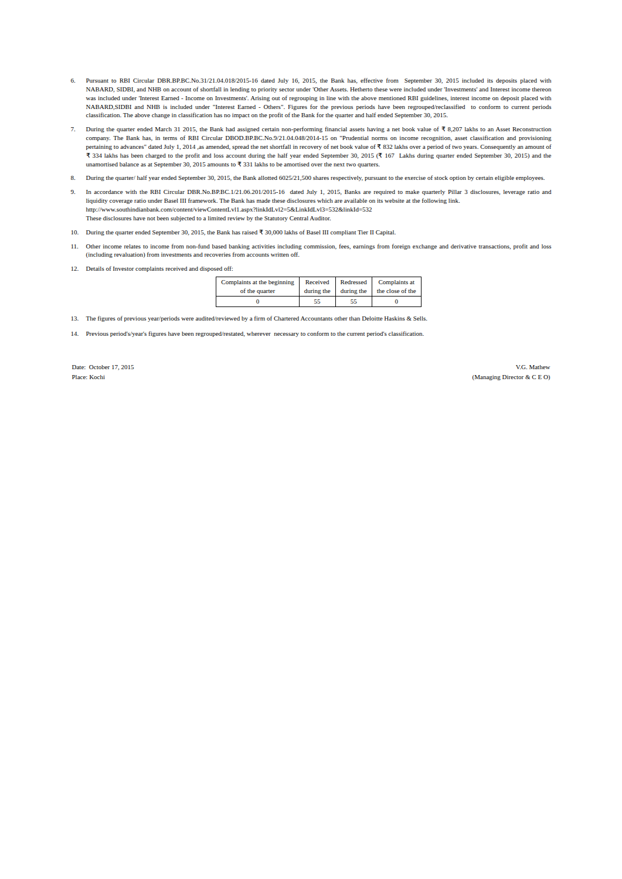Pursuant to RBI Circular DBR.BP.BC.No.31/21.04.018/2015-16 dated July 16, 2015, the Bank has, effective from September 30, 2015 included its deposits placed with NABARD, SIDBI, and NHB on account of shortfall in lending to priority sector under 'Other Assets. Hetherto these were included under 'Investments' and Interest income thereon was included under 'Interest Earned - Income on Investments'. Arising out of regrouping in line with the above mentioned RBI guidelines, interest income on deposit placed with NABARD,SIDBI and NHB is included under "Interest Earned - Others". Figures for the previous periods have been regrouped/reclassified to conform to current periods classification. The above change in classification has no impact on the profit of the Bank for the quarter and half ended September 30, 2015.
During the quarter ended March 31 2015, the Bank had assigned certain non-performing financial assets having a net book value of ₹ 8,207 lakhs to an Asset Reconstruction company. The Bank has, in terms of RBI Circular DBOD.BP.BC.No.9/21.04.048/2014-15 on "Prudential norms on income recognition, asset classification and provisioning pertaining to advances" dated July 1, 2014 ,as amended, spread the net shortfall in recovery of net book value of ₹ 832 lakhs over a period of two years. Consequently an amount of ₹ 334 lakhs has been charged to the profit and loss account during the half year ended September 30, 2015 (₹ 167 Lakhs during quarter ended September 30, 2015) and the unamortised balance as at September 30, 2015 amounts to ₹ 331 lakhs to be amortised over the next two quarters.
During the quarter/ half year ended September 30, 2015, the Bank allotted 6025/21,500 shares respectively, pursuant to the exercise of stock option by certain eligible employees.
In accordance with the RBI Circular DBR.No.BP.BC.1/21.06.201/2015-16 dated July 1, 2015, Banks are required to make quarterly Pillar 3 disclosures, leverage ratio and liquidity coverage ratio under Basel III framework. The Bank has made these disclosures which are available on its website at the following link. http://www.southindianbank.com/content/viewContentLvl1.aspx?linkIdLvl2=5&LinkIdLvl3=532&linkId=532 These disclosures have not been subjected to a limited review by the Statutory Central Auditor.
During the quarter ended September 30, 2015, the Bank has raised ₹ 30,000 lakhs of Basel III compliant Tier II Capital.
Other income relates to income from non-fund based banking activities including commission, fees, earnings from foreign exchange and derivative transactions, profit and loss (including revaluation) from investments and recoveries from accounts written off.
Details of Investor complaints received and disposed off:
| Complaints at the beginning of the quarter | Received during the | Redressed during the | Complaints at the close of the |
| 0 | 55 | 55 | 0 |
The figures of previous year/periods were audited/reviewed by a firm of Chartered Accountants other than Deloitte Haskins & Sells.
Previous period's/year's figures have been regrouped/restated, wherever necessary to conform to the current period's classification.
| Date: October 17, 2015 | V.G. Mathew |
| Place: Kochi | (Managing Director & C E O) |